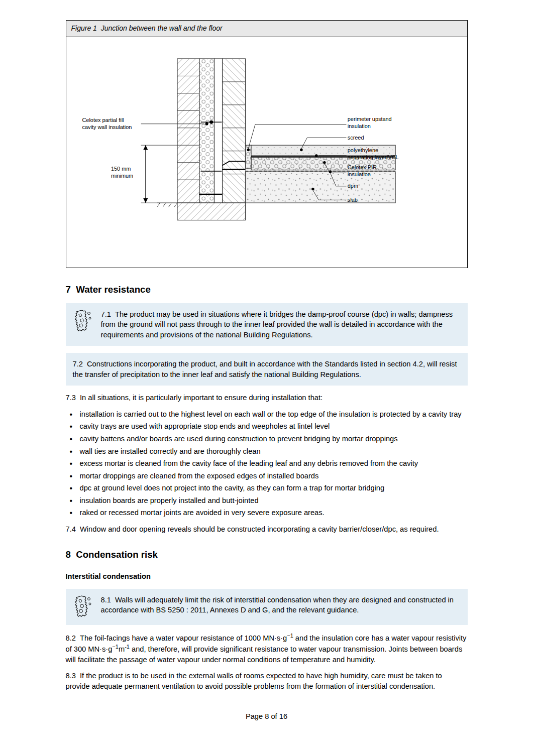Figure 1 Junction between the wall and the floor
150 mm minimum Celotex partial fill cavity wall insulation perimeter upstand insulation screed polyethylene separating layer/VCL Celotex PIR insulation dpm slab
7 Water resistance
7.1 The product may be used in situations where it bridges the damp-proof course (dpc) in walls; dampness from the ground will not pass through to the inner leaf provided the wall is detailed in accordance with the requirements and provisions of the national Building Regulations.
7.2 Constructions incorporating the product, and built in accordance with the Standards listed in section 4.2, will resist the transfer of precipitation to the inner leaf and satisfy the national Building Regulations.
7.3 In all situations, it is particularly important to ensure during installation that:
installation is carried out to the highest level on each wall or the top edge of the insulation is protected by a cavity tray
cavity trays are used with appropriate stop ends and weepholes at lintel level
cavity battens and/or boards are used during construction to prevent bridging by mortar droppings
wall ties are installed correctly and are thoroughly clean
excess mortar is cleaned from the cavity face of the leading leaf and any debris removed from the cavity
mortar droppings are cleaned from the exposed edges of installed boards
dpc at ground level does not project into the cavity, as they can form a trap for mortar bridging
insulation boards are properly installed and butt-jointed
raked or recessed mortar joints are avoided in very severe exposure areas.
7.4 Window and door opening reveals should be constructed incorporating a cavity barrier/closer/dpc, as required.
8 Condensation risk
Interstitial condensation
8.1 Walls will adequately limit the risk of interstitial condensation when they are designed and constructed in accordance with BS 5250 : 2011, Annexes D and G, and the relevant guidance.
8.2 The foil-facings have a water vapour resistance of 1000 MN·s·g−1 and the insulation core has a water vapour resistivity of 300 MN·s·g−1m-1 and, therefore, will provide significant resistance to water vapour transmission. Joints between boards will facilitate the passage of water vapour under normal conditions of temperature and humidity.
8.3 If the product is to be used in the external walls of rooms expected to have high humidity, care must be taken to provide adequate permanent ventilation to avoid possible problems from the formation of interstitial condensation.
Page 8 of 16